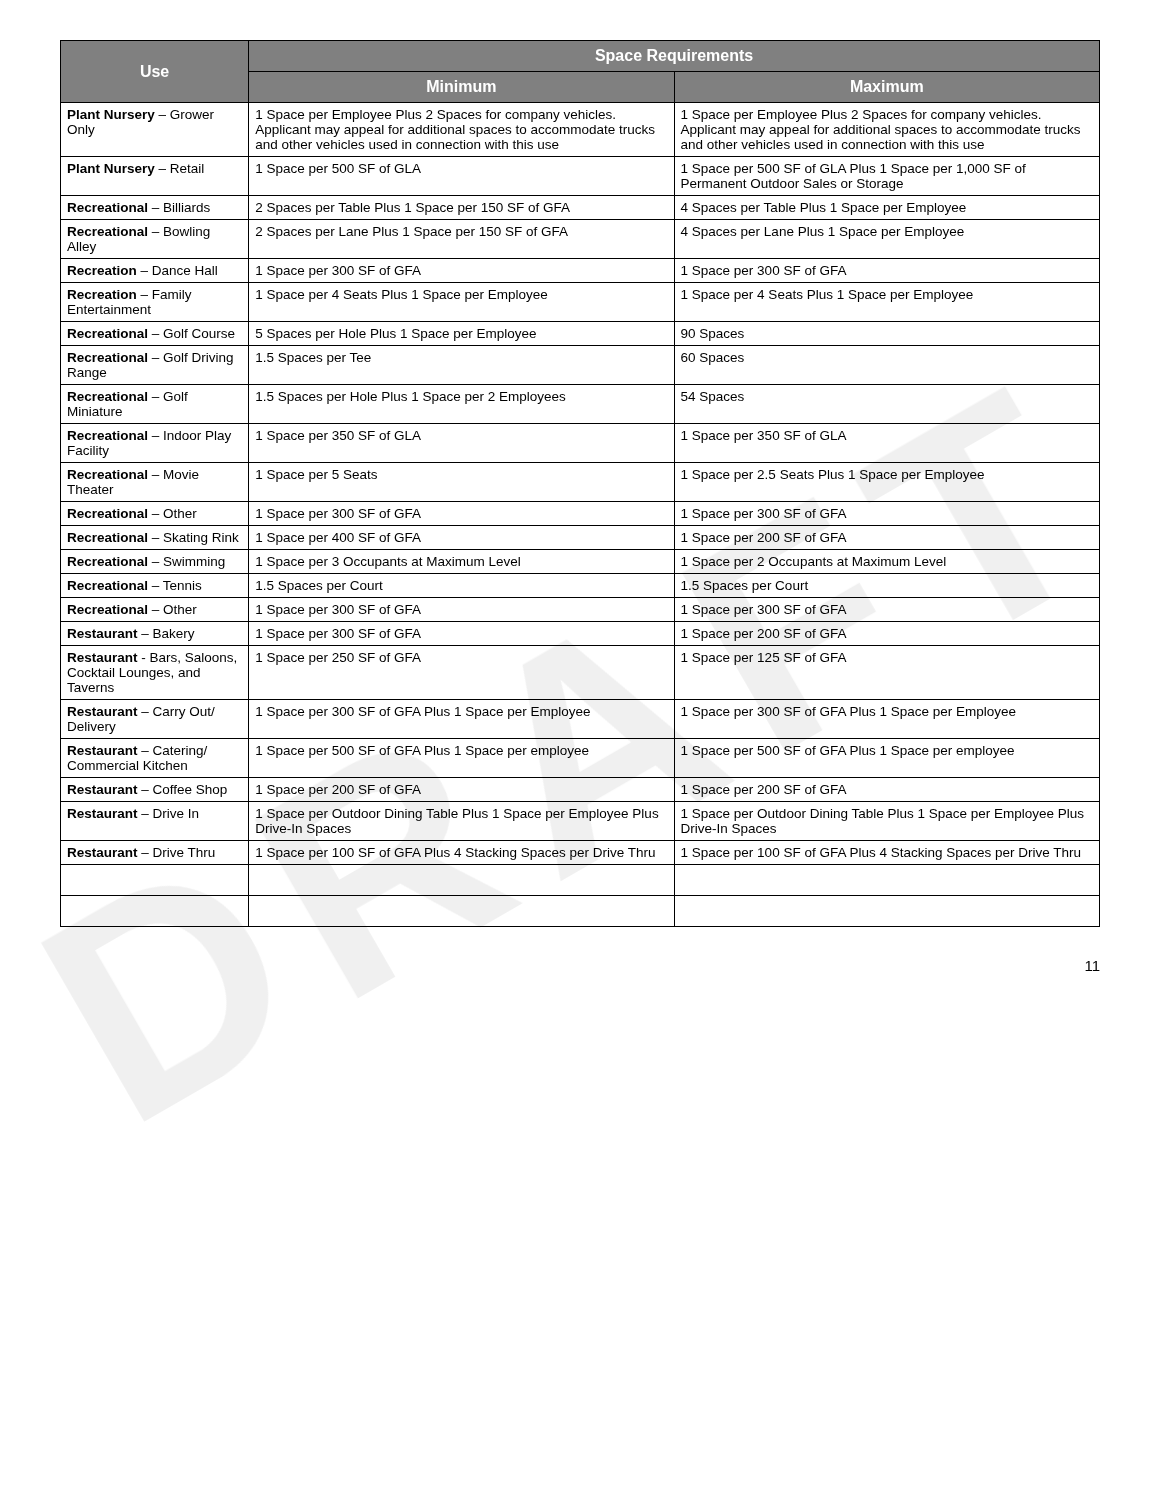DRAFT
| Use | Space Requirements |
| --- | --- |
| Minimum | Maximum |
| Plant Nursery – Grower Only | 1 Space per Employee Plus 2 Spaces for company vehicles. Applicant may appeal for additional spaces to accommodate trucks and other vehicles used in connection with this use | 1 Space per Employee Plus 2 Spaces for company vehicles. Applicant may appeal for additional spaces to accommodate trucks and other vehicles used in connection with this use |
| Plant Nursery – Retail | 1 Space per 500 SF of GLA | 1 Space per 500 SF of GLA Plus 1 Space per 1,000 SF of Permanent Outdoor Sales or Storage |
| Recreational – Billiards | 2 Spaces per Table Plus 1 Space per 150 SF of GFA | 4 Spaces per Table Plus 1 Space per Employee |
| Recreational – Bowling Alley | 2 Spaces per Lane Plus 1 Space per 150 SF of GFA | 4 Spaces per Lane Plus 1 Space per Employee |
| Recreation – Dance Hall | 1 Space per 300 SF of GFA | 1 Space per 300 SF of GFA |
| Recreation – Family Entertainment | 1 Space per 4 Seats Plus 1 Space per Employee | 1 Space per 4 Seats Plus 1 Space per Employee |
| Recreational – Golf Course | 5 Spaces per Hole Plus 1 Space per Employee | 90 Spaces |
| Recreational – Golf Driving Range | 1.5 Spaces per Tee | 60 Spaces |
| Recreational – Golf Miniature | 1.5 Spaces per Hole Plus 1 Space per 2 Employees | 54 Spaces |
| Recreational – Indoor Play Facility | 1 Space per 350 SF of GLA | 1 Space per 350 SF of GLA |
| Recreational – Movie Theater | 1 Space per 5 Seats | 1 Space per 2.5 Seats Plus 1 Space per Employee |
| Recreational – Other | 1 Space per 300 SF of GFA | 1 Space per 300 SF of GFA |
| Recreational – Skating Rink | 1 Space per 400 SF of GFA | 1 Space per 200 SF of GFA |
| Recreational – Swimming | 1 Space per 3 Occupants at Maximum Level | 1 Space per 2 Occupants at Maximum Level |
| Recreational – Tennis | 1.5 Spaces per Court | 1.5 Spaces per Court |
| Recreational – Other | 1 Space per 300 SF of GFA | 1 Space per 300 SF of GFA |
| Restaurant – Bakery | 1 Space per 300 SF of GFA | 1 Space per 200 SF of GFA |
| Restaurant - Bars, Saloons, Cocktail Lounges, and Taverns | 1 Space per 250 SF of GFA | 1 Space per 125 SF of GFA |
| Restaurant – Carry Out/ Delivery | 1 Space per 300 SF of GFA Plus 1 Space per Employee | 1 Space per 300 SF of GFA Plus 1 Space per Employee |
| Restaurant – Catering/ Commercial Kitchen | 1 Space per 500 SF of GFA Plus 1 Space per employee | 1 Space per 500 SF of GFA Plus 1 Space per employee |
| Restaurant – Coffee Shop | 1 Space per 200 SF of GFA | 1 Space per 200 SF of GFA |
| Restaurant – Drive In | 1 Space per Outdoor Dining Table Plus 1 Space per Employee Plus Drive-In Spaces | 1 Space per Outdoor Dining Table Plus 1 Space per Employee Plus Drive-In Spaces |
| Restaurant – Drive Thru | 1 Space per 100 SF of GFA Plus 4 Stacking Spaces per Drive Thru | 1 Space per 100 SF of GFA Plus 4 Stacking Spaces per Drive Thru |
11